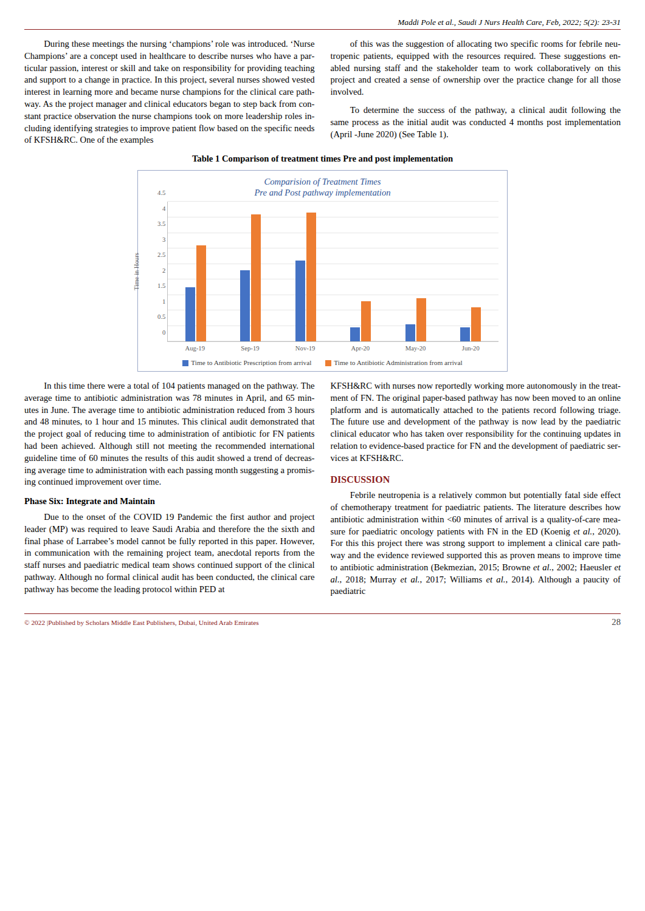Maddi Pole et al., Saudi J Nurs Health Care, Feb, 2022; 5(2): 23-31
During these meetings the nursing ‘champions’ role was introduced. ‘Nurse Champions’ are a concept used in healthcare to describe nurses who have a particular passion, interest or skill and take on responsibility for providing teaching and support to a change in practice. In this project, several nurses showed vested interest in learning more and became nurse champions for the clinical care pathway. As the project manager and clinical educators began to step back from constant practice observation the nurse champions took on more leadership roles including identifying strategies to improve patient flow based on the specific needs of KFSH&RC. One of the examples
of this was the suggestion of allocating two specific rooms for febrile neutropenic patients, equipped with the resources required. These suggestions enabled nursing staff and the stakeholder team to work collaboratively on this project and created a sense of ownership over the practice change for all those involved.
To determine the success of the pathway, a clinical audit following the same process as the initial audit was conducted 4 months post implementation (April -June 2020) (See Table 1).
Table 1 Comparison of treatment times Pre and post implementation
Comparision of Treatment Times
Pre and Post pathway implementation
Time in Hours
0
0.5
1
1.5
2
2.5
3
3.5
4
4.5
Aug-19 Sep-19 Nov-19 Apr-20 May-20 Jun-20
Time to Antibiotic Prescription from arrival Time to Antibiotic Administration from arrival
In this time there were a total of 104 patients managed on the pathway. The average time to antibiotic administration was 78 minutes in April, and 65 minutes in June. The average time to antibiotic administration reduced from 3 hours and 48 minutes, to 1 hour and 15 minutes. This clinical audit demonstrated that the project goal of reducing time to administration of antibiotic for FN patients had been achieved. Although still not meeting the recommended international guideline time of 60 minutes the results of this audit showed a trend of decreasing average time to administration with each passing month suggesting a promising continued improvement over time.
Phase Six: Integrate and Maintain
Due to the onset of the COVID 19 Pandemic the first author and project leader (MP) was required to leave Saudi Arabia and therefore the the sixth and final phase of Larrabee’s model cannot be fully reported in this paper. However, in communication with the remaining project team, anecdotal reports from the staff nurses and paediatric medical team shows continued support of the clinical pathway. Although no formal clinical audit has been conducted, the clinical care pathway has become the leading protocol within PED at
KFSH&RC with nurses now reportedly working more autonomously in the treatment of FN. The original paper-based pathway has now been moved to an online platform and is automatically attached to the patients record following triage. The future use and development of the pathway is now lead by the paediatric clinical educator who has taken over responsibility for the continuing updates in relation to evidence-based practice for FN and the development of paediatric services at KFSH&RC.
DISCUSSION
Febrile neutropenia is a relatively common but potentially fatal side effect of chemotherapy treatment for paediatric patients. The literature describes how antibiotic administration within <60 minutes of arrival is a quality-of-care measure for paediatric oncology patients with FN in the ED (Koenig et al., 2020). For this this project there was strong support to implement a clinical care pathway and the evidence reviewed supported this as proven means to improve time to antibiotic administration (Bekmezian, 2015; Browne et al., 2002; Haeusler et al., 2018; Murray et al., 2017; Williams et al., 2014). Although a paucity of paediatric
© 2022 |Published by Scholars Middle East Publishers, Dubai, United Arab Emirates
28